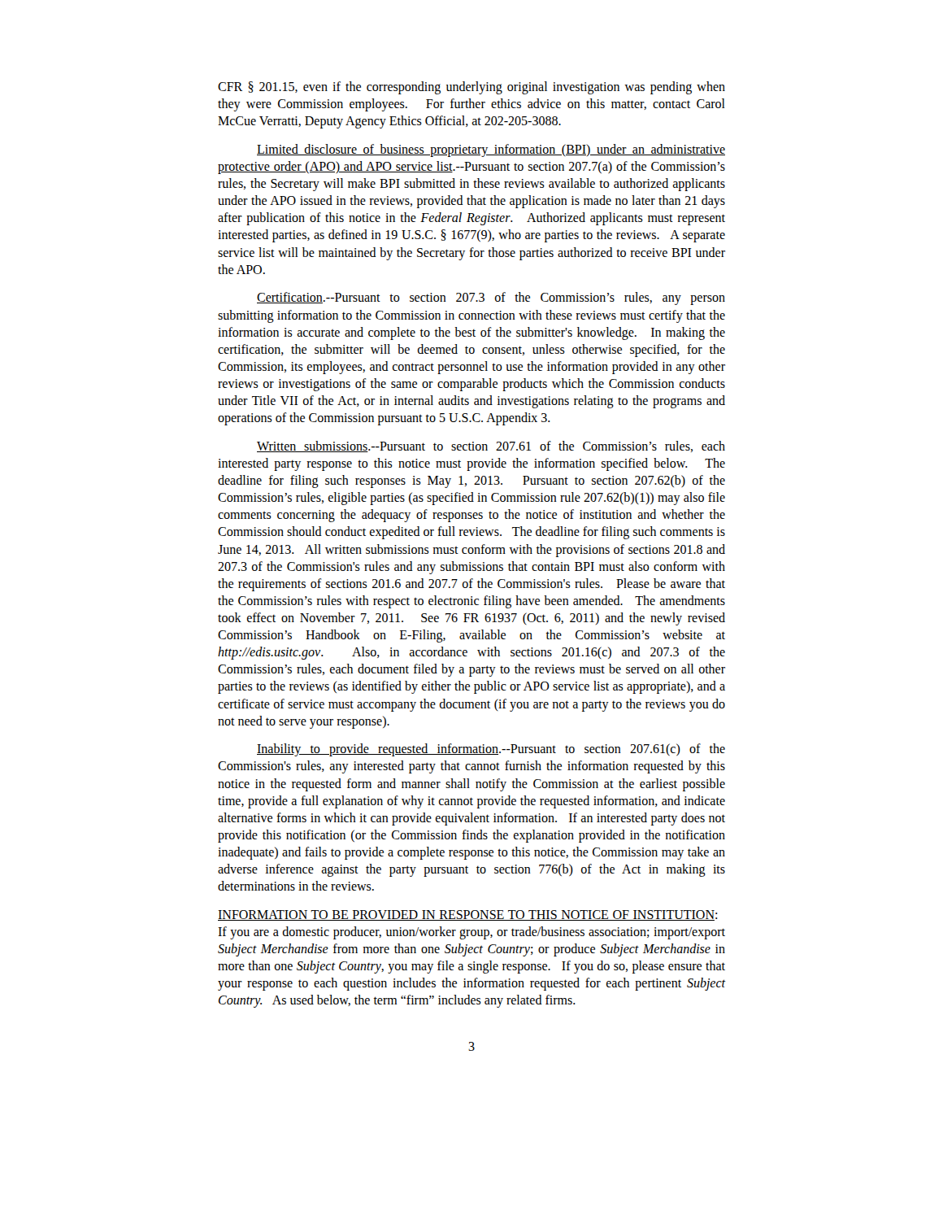CFR § 201.15, even if the corresponding underlying original investigation was pending when they were Commission employees. For further ethics advice on this matter, contact Carol McCue Verratti, Deputy Agency Ethics Official, at 202-205-3088.
Limited disclosure of business proprietary information (BPI) under an administrative protective order (APO) and APO service list.--Pursuant to section 207.7(a) of the Commission’s rules, the Secretary will make BPI submitted in these reviews available to authorized applicants under the APO issued in the reviews, provided that the application is made no later than 21 days after publication of this notice in the Federal Register. Authorized applicants must represent interested parties, as defined in 19 U.S.C. § 1677(9), who are parties to the reviews. A separate service list will be maintained by the Secretary for those parties authorized to receive BPI under the APO.
Certification.--Pursuant to section 207.3 of the Commission’s rules, any person submitting information to the Commission in connection with these reviews must certify that the information is accurate and complete to the best of the submitter's knowledge. In making the certification, the submitter will be deemed to consent, unless otherwise specified, for the Commission, its employees, and contract personnel to use the information provided in any other reviews or investigations of the same or comparable products which the Commission conducts under Title VII of the Act, or in internal audits and investigations relating to the programs and operations of the Commission pursuant to 5 U.S.C. Appendix 3.
Written submissions.--Pursuant to section 207.61 of the Commission’s rules, each interested party response to this notice must provide the information specified below. The deadline for filing such responses is May 1, 2013. Pursuant to section 207.62(b) of the Commission’s rules, eligible parties (as specified in Commission rule 207.62(b)(1)) may also file comments concerning the adequacy of responses to the notice of institution and whether the Commission should conduct expedited or full reviews. The deadline for filing such comments is June 14, 2013. All written submissions must conform with the provisions of sections 201.8 and 207.3 of the Commission's rules and any submissions that contain BPI must also conform with the requirements of sections 201.6 and 207.7 of the Commission's rules. Please be aware that the Commission’s rules with respect to electronic filing have been amended. The amendments took effect on November 7, 2011. See 76 FR 61937 (Oct. 6, 2011) and the newly revised Commission’s Handbook on E-Filing, available on the Commission’s website at http://edis.usitc.gov. Also, in accordance with sections 201.16(c) and 207.3 of the Commission’s rules, each document filed by a party to the reviews must be served on all other parties to the reviews (as identified by either the public or APO service list as appropriate), and a certificate of service must accompany the document (if you are not a party to the reviews you do not need to serve your response).
Inability to provide requested information.--Pursuant to section 207.61(c) of the Commission's rules, any interested party that cannot furnish the information requested by this notice in the requested form and manner shall notify the Commission at the earliest possible time, provide a full explanation of why it cannot provide the requested information, and indicate alternative forms in which it can provide equivalent information. If an interested party does not provide this notification (or the Commission finds the explanation provided in the notification inadequate) and fails to provide a complete response to this notice, the Commission may take an adverse inference against the party pursuant to section 776(b) of the Act in making its determinations in the reviews.
INFORMATION TO BE PROVIDED IN RESPONSE TO THIS NOTICE OF INSTITUTION: If you are a domestic producer, union/worker group, or trade/business association; import/export Subject Merchandise from more than one Subject Country; or produce Subject Merchandise in more than one Subject Country, you may file a single response. If you do so, please ensure that your response to each question includes the information requested for each pertinent Subject Country. As used below, the term “firm” includes any related firms.
3